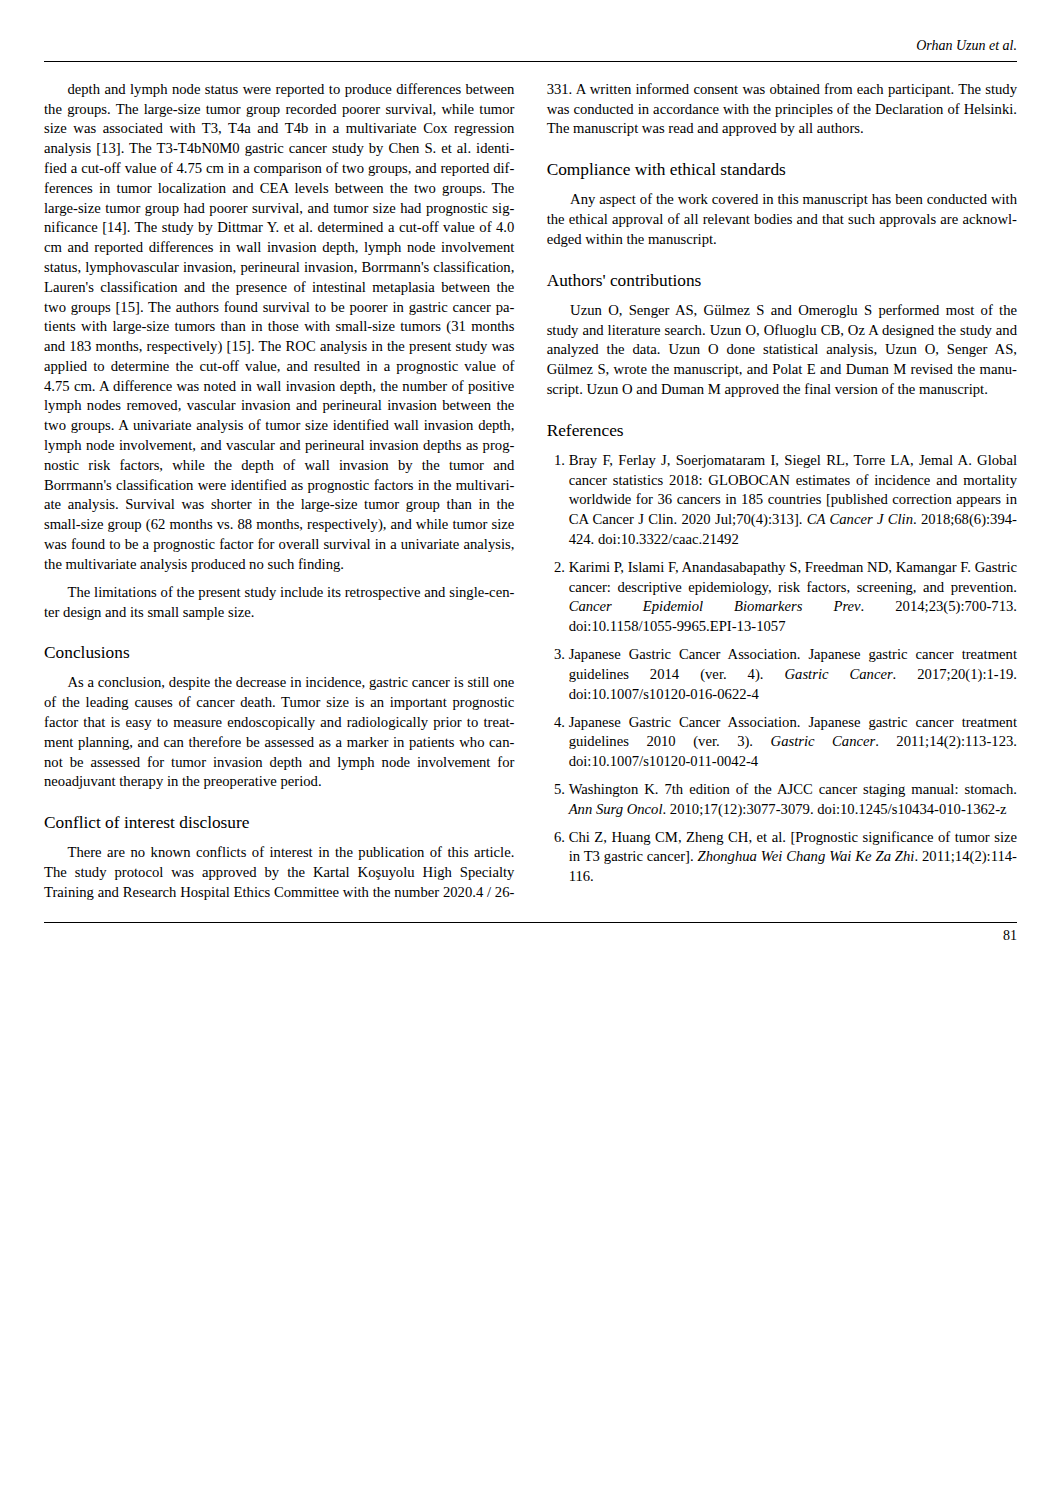Orhan Uzun et al.
depth and lymph node status were reported to produce differences between the groups. The large-size tumor group recorded poorer survival, while tumor size was associated with T3, T4a and T4b in a multivariate Cox regression analysis [13]. The T3-T4bN0M0 gastric cancer study by Chen S. et al. identified a cut-off value of 4.75 cm in a comparison of two groups, and reported differences in tumor localization and CEA levels between the two groups. The large-size tumor group had poorer survival, and tumor size had prognostic significance [14]. The study by Dittmar Y. et al. determined a cut-off value of 4.0 cm and reported differences in wall invasion depth, lymph node involvement status, lymphovascular invasion, perineural invasion, Borrmann's classification, Lauren's classification and the presence of intestinal metaplasia between the two groups [15]. The authors found survival to be poorer in gastric cancer patients with large-size tumors than in those with small-size tumors (31 months and 183 months, respectively) [15]. The ROC analysis in the present study was applied to determine the cut-off value, and resulted in a prognostic value of 4.75 cm. A difference was noted in wall invasion depth, the number of positive lymph nodes removed, vascular invasion and perineural invasion between the two groups. A univariate analysis of tumor size identified wall invasion depth, lymph node involvement, and vascular and perineural invasion depths as prognostic risk factors, while the depth of wall invasion by the tumor and Borrmann's classification were identified as prognostic factors in the multivariate analysis. Survival was shorter in the large-size tumor group than in the small-size group (62 months vs. 88 months, respectively), and while tumor size was found to be a prognostic factor for overall survival in a univariate analysis, the multivariate analysis produced no such finding.
The limitations of the present study include its retrospective and single-center design and its small sample size.
Conclusions
As a conclusion, despite the decrease in incidence, gastric cancer is still one of the leading causes of cancer death. Tumor size is an important prognostic factor that is easy to measure endoscopically and radiologically prior to treatment planning, and can therefore be assessed as a marker in patients who cannot be assessed for tumor invasion depth and lymph node involvement for neoadjuvant therapy in the preoperative period.
Conflict of interest disclosure
There are no known conflicts of interest in the publication of this article. The study protocol was approved by the Kartal Koşuyolu High Specialty Training and Research Hospital Ethics Committee with the number 2020.4 / 26-331. A written informed consent was obtained from each participant. The study was conducted in accordance with the principles of the Declaration of Helsinki. The manuscript was read and approved by all authors.
Compliance with ethical standards
Any aspect of the work covered in this manuscript has been conducted with the ethical approval of all relevant bodies and that such approvals are acknowledged within the manuscript.
Authors' contributions
Uzun O, Senger AS, Gülmez S and Omeroglu S performed most of the study and literature search. Uzun O, Ofluoglu CB, Oz A designed the study and analyzed the data. Uzun O done statistical analysis, Uzun O, Senger AS, Gülmez S, wrote the manuscript, and Polat E and Duman M revised the manuscript. Uzun O and Duman M approved the final version of the manuscript.
References
Bray F, Ferlay J, Soerjomataram I, Siegel RL, Torre LA, Jemal A. Global cancer statistics 2018: GLOBOCAN estimates of incidence and mortality worldwide for 36 cancers in 185 countries [published correction appears in CA Cancer J Clin. 2020 Jul;70(4):313]. CA Cancer J Clin. 2018;68(6):394-424. doi:10.3322/caac.21492
Karimi P, Islami F, Anandasabapathy S, Freedman ND, Kamangar F. Gastric cancer: descriptive epidemiology, risk factors, screening, and prevention. Cancer Epidemiol Biomarkers Prev. 2014;23(5):700-713. doi:10.1158/1055-9965.EPI-13-1057
Japanese Gastric Cancer Association. Japanese gastric cancer treatment guidelines 2014 (ver. 4). Gastric Cancer. 2017;20(1):1-19. doi:10.1007/s10120-016-0622-4
Japanese Gastric Cancer Association. Japanese gastric cancer treatment guidelines 2010 (ver. 3). Gastric Cancer. 2011;14(2):113-123. doi:10.1007/s10120-011-0042-4
Washington K. 7th edition of the AJCC cancer staging manual: stomach. Ann Surg Oncol. 2010;17(12):3077-3079. doi:10.1245/s10434-010-1362-z
Chi Z, Huang CM, Zheng CH, et al. [Prognostic significance of tumor size in T3 gastric cancer]. Zhonghua Wei Chang Wai Ke Za Zhi. 2011;14(2):114-116.
81